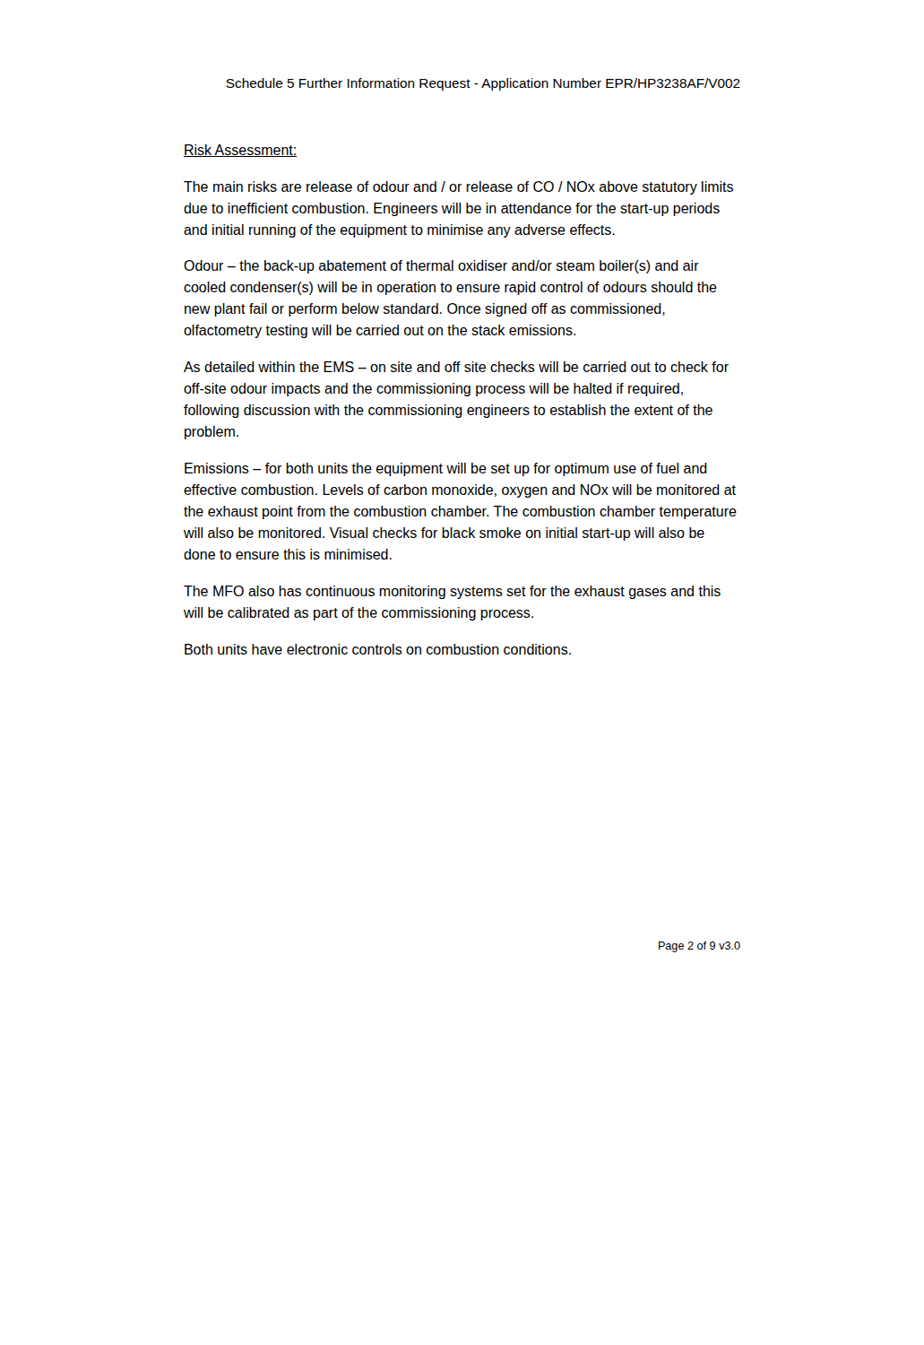Schedule 5 Further Information Request - Application Number EPR/HP3238AF/V002
Risk Assessment:
The main risks are release of odour and / or release of CO / NOx above statutory limits due to inefficient combustion. Engineers will be in attendance for the start-up periods and initial running of the equipment to minimise any adverse effects.
Odour – the back-up abatement of thermal oxidiser and/or steam boiler(s) and air cooled condenser(s) will be in operation to ensure rapid control of odours should the new plant fail or perform below standard. Once signed off as commissioned, olfactometry testing will be carried out on the stack emissions.
As detailed within the EMS – on site and off site checks will be carried out to check for off-site odour impacts and the commissioning process will be halted if required, following discussion with the commissioning engineers to establish the extent of the problem.
Emissions – for both units the equipment will be set up for optimum use of fuel and effective combustion. Levels of carbon monoxide, oxygen and NOx will be monitored at the exhaust point from the combustion chamber. The combustion chamber temperature will also be monitored. Visual checks for black smoke on initial start-up will also be done to ensure this is minimised.
The MFO also has continuous monitoring systems set for the exhaust gases and this will be calibrated as part of the commissioning process.
Both units have electronic controls on combustion conditions.
Page 2 of 9 v3.0